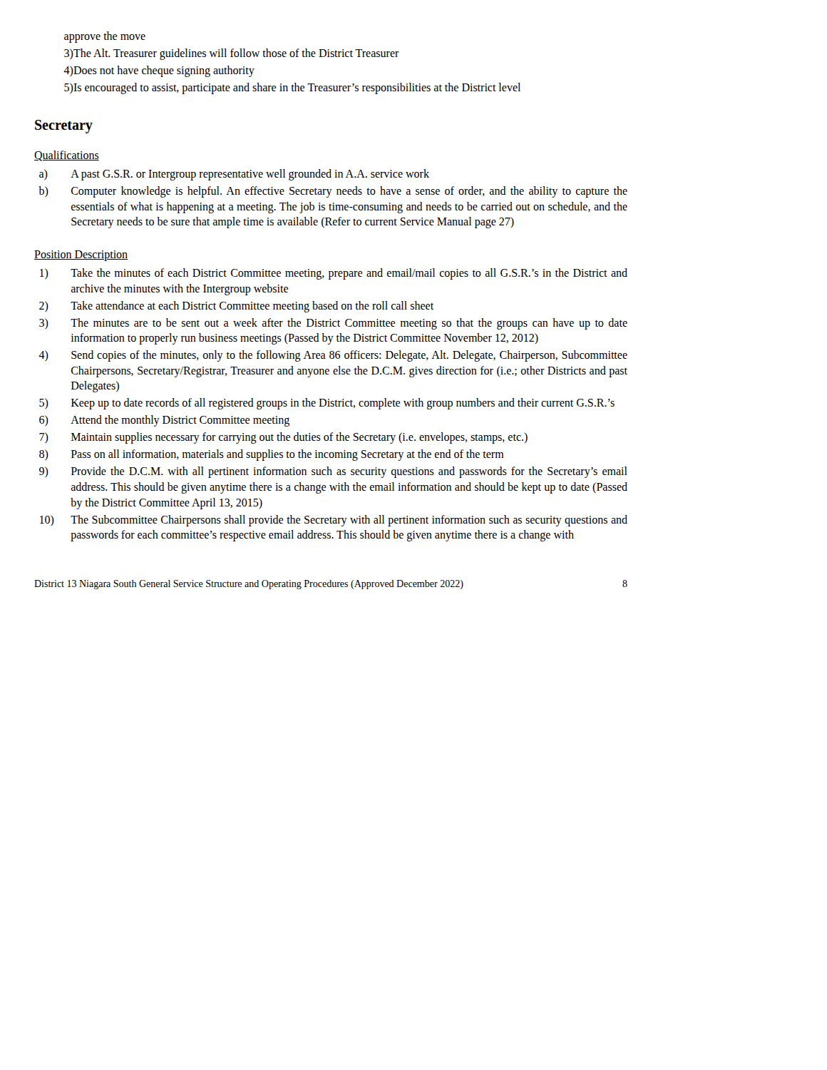approve the move
3) The Alt. Treasurer guidelines will follow those of the District Treasurer
4) Does not have cheque signing authority
5) Is encouraged to assist, participate and share in the Treasurer’s responsibilities at the District level
Secretary
Qualifications
a) A past G.S.R. or Intergroup representative well grounded in A.A. service work
b) Computer knowledge is helpful. An effective Secretary needs to have a sense of order, and the ability to capture the essentials of what is happening at a meeting. The job is time-consuming and needs to be carried out on schedule, and the Secretary needs to be sure that ample time is available (Refer to current Service Manual page 27)
Position Description
1) Take the minutes of each District Committee meeting, prepare and email/mail copies to all G.S.R.’s in the District and archive the minutes with the Intergroup website
2) Take attendance at each District Committee meeting based on the roll call sheet
3) The minutes are to be sent out a week after the District Committee meeting so that the groups can have up to date information to properly run business meetings (Passed by the District Committee November 12, 2012)
4) Send copies of the minutes, only to the following Area 86 officers: Delegate, Alt. Delegate, Chairperson, Subcommittee Chairpersons, Secretary/Registrar, Treasurer and anyone else the D.C.M. gives direction for (i.e.; other Districts and past Delegates)
5) Keep up to date records of all registered groups in the District, complete with group numbers and their current G.S.R.’s
6) Attend the monthly District Committee meeting
7) Maintain supplies necessary for carrying out the duties of the Secretary (i.e. envelopes, stamps, etc.)
8) Pass on all information, materials and supplies to the incoming Secretary at the end of the term
9) Provide the D.C.M. with all pertinent information such as security questions and passwords for the Secretary’s email address. This should be given anytime there is a change with the email information and should be kept up to date (Passed by the District Committee April 13, 2015)
10) The Subcommittee Chairpersons shall provide the Secretary with all pertinent information such as security questions and passwords for each committee’s respective email address. This should be given anytime there is a change with
District 13 Niagara South General Service Structure and Operating Procedures (Approved December 2022) 8